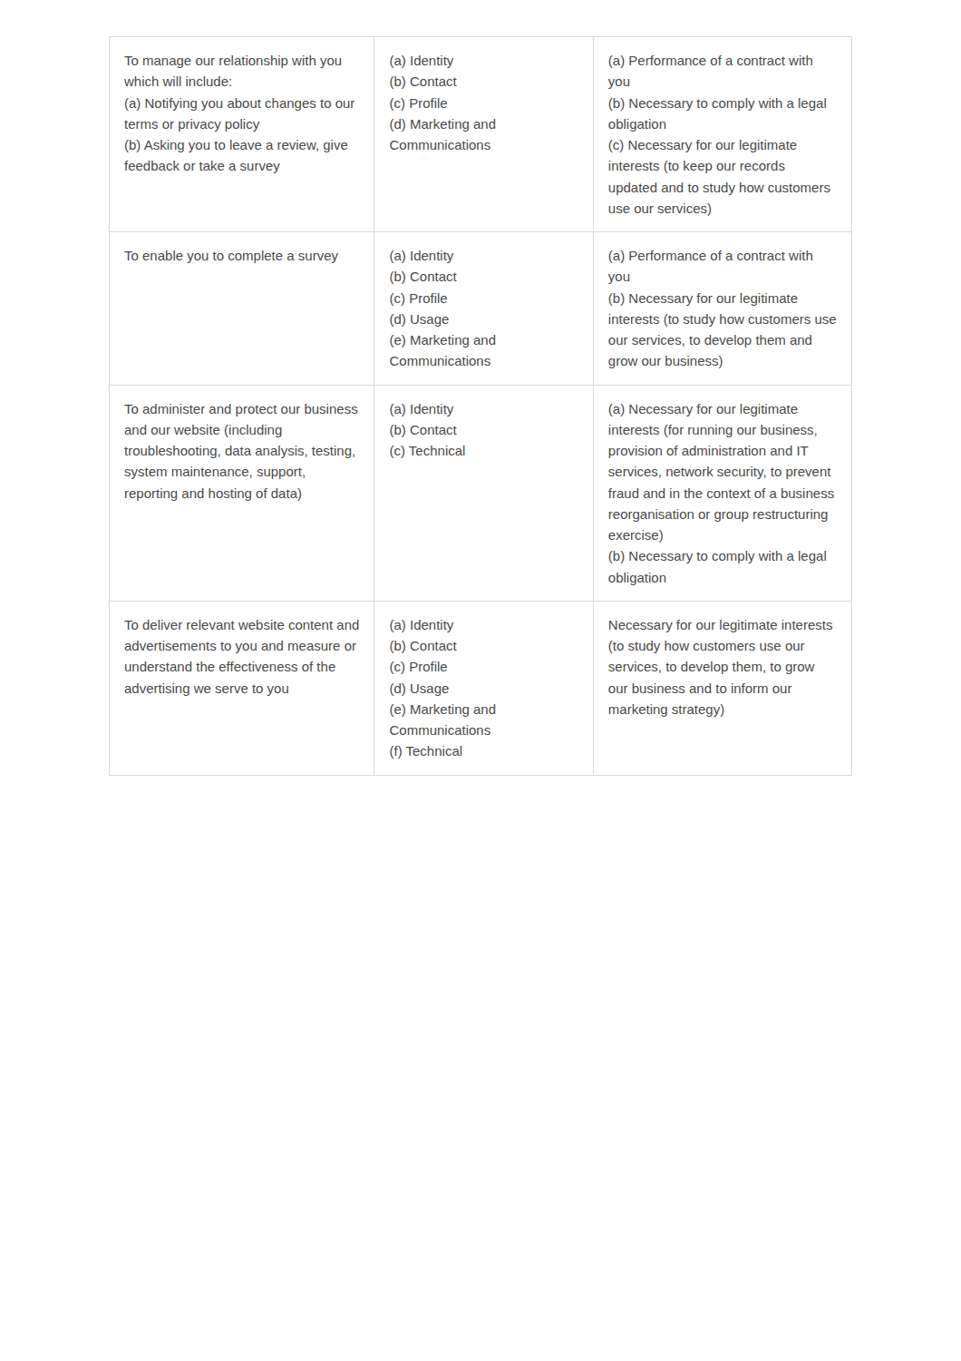| To manage our relationship with you which will include: (a) Notifying you about changes to our terms or privacy policy (b) Asking you to leave a review, give feedback or take a survey | (a) Identity (b) Contact (c) Profile (d) Marketing and Communications | (a) Performance of a contract with you (b) Necessary to comply with a legal obligation (c) Necessary for our legitimate interests (to keep our records updated and to study how customers use our services) |
| To enable you to complete a survey | (a) Identity (b) Contact (c) Profile (d) Usage (e) Marketing and Communications | (a) Performance of a contract with you (b) Necessary for our legitimate interests (to study how customers use our services, to develop them and grow our business) |
| To administer and protect our business and our website (including troubleshooting, data analysis, testing, system maintenance, support, reporting and hosting of data) | (a) Identity (b) Contact (c) Technical | (a) Necessary for our legitimate interests (for running our business, provision of administration and IT services, network security, to prevent fraud and in the context of a business reorganisation or group restructuring exercise) (b) Necessary to comply with a legal obligation |
| To deliver relevant website content and advertisements to you and measure or understand the effectiveness of the advertising we serve to you | (a) Identity (b) Contact (c) Profile (d) Usage (e) Marketing and Communications (f) Technical | Necessary for our legitimate interests (to study how customers use our services, to develop them, to grow our business and to inform our marketing strategy) |